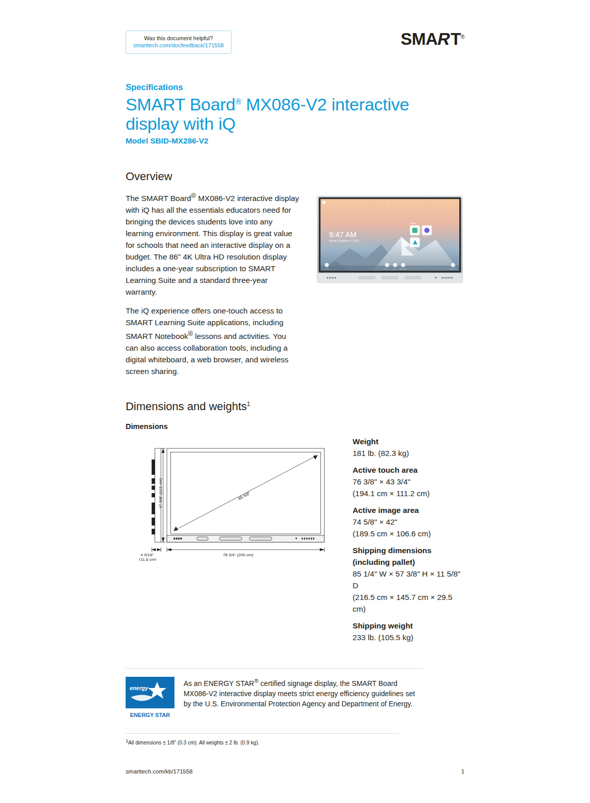Was this document helpful?
smarttech.com/docfeedback/171558
SMART®
Specifications
SMART Board® MX086-V2 interactive display with iQ
Model SBID-MX286-V2
Overview
The SMART Board® MX086-V2 interactive display with iQ has all the essentials educators need for bringing the devices students love into any learning environment. This display is great value for schools that need an interactive display on a budget. The 86" 4K Ultra HD resolution display includes a one-year subscription to SMART Learning Suite and a standard three-year warranty.
The iQ experience offers one-touch access to SMART Learning Suite applications, including SMART Notebook® lessons and activities. You can also access collaboration tools, including a digital whiteboard, a web browser, and wireless screen sharing.
9:47 AM Monday, September 17, 2019 Favorites Whiteboard Browser Share ‹ iQ Settings Files Apps Screen Share Clean Up
Dimensions and weights1
Dimensions
47 5/8" (121 cm) 78 3/4" (200 cm) 85 5/8" 4 9/16" (11.6 cm)
Weight
181 lb. (82.3 kg)
Active touch area
76 3/8" × 43 3/4"
(194.1 cm × 111.2 cm)
Active image area
74 5/8" × 42"
(189.5 cm × 106.6 cm)
Shipping dimensions
(including pallet)
85 1/4" W × 57 3/8" H × 11 5/8" D
(216.5 cm × 145.7 cm × 29.5 cm)
Shipping weight
233 lb. (105.5 kg)
energy ENERGY STAR
As an ENERGY STAR® certified signage display, the SMART Board MX086-V2 interactive display meets strict energy efficiency guidelines set by the U.S. Environmental Protection Agency and Department of Energy.
1All dimensions ± 1/8" (0.3 cm). All weights ± 2 lb. (0.9 kg).
smarttech.com/kb/171558 1